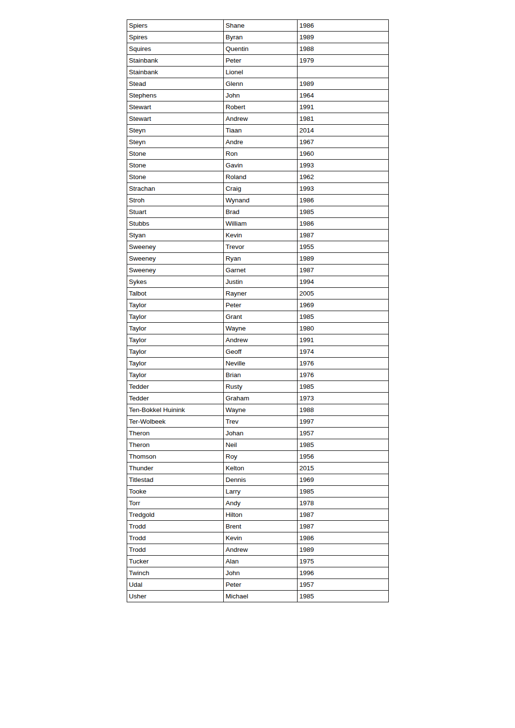| Spiers | Shane | 1986 |
| Spires | Byran | 1989 |
| Squires | Quentin | 1988 |
| Stainbank | Peter | 1979 |
| Stainbank | Lionel | |
| Stead | Glenn | 1989 |
| Stephens | John | 1964 |
| Stewart | Robert | 1991 |
| Stewart | Andrew | 1981 |
| Steyn | Tiaan | 2014 |
| Steyn | Andre | 1967 |
| Stone | Ron | 1960 |
| Stone | Gavin | 1993 |
| Stone | Roland | 1962 |
| Strachan | Craig | 1993 |
| Stroh | Wynand | 1986 |
| Stuart | Brad | 1985 |
| Stubbs | William | 1986 |
| Styan | Kevin | 1987 |
| Sweeney | Trevor | 1955 |
| Sweeney | Ryan | 1989 |
| Sweeney | Garnet | 1987 |
| Sykes | Justin | 1994 |
| Talbot | Rayner | 2005 |
| Taylor | Peter | 1969 |
| Taylor | Grant | 1985 |
| Taylor | Wayne | 1980 |
| Taylor | Andrew | 1991 |
| Taylor | Geoff | 1974 |
| Taylor | Neville | 1976 |
| Taylor | Brian | 1976 |
| Tedder | Rusty | 1985 |
| Tedder | Graham | 1973 |
| Ten-Bokkel Huinink | Wayne | 1988 |
| Ter-Wolbeek | Trev | 1997 |
| Theron | Johan | 1957 |
| Theron | Neil | 1985 |
| Thomson | Roy | 1956 |
| Thunder | Kelton | 2015 |
| Titlestad | Dennis | 1969 |
| Tooke | Larry | 1985 |
| Torr | Andy | 1978 |
| Tredgold | Hilton | 1987 |
| Trodd | Brent | 1987 |
| Trodd | Kevin | 1986 |
| Trodd | Andrew | 1989 |
| Tucker | Alan | 1975 |
| Twinch | John | 1996 |
| Udal | Peter | 1957 |
| Usher | Michael | 1985 |